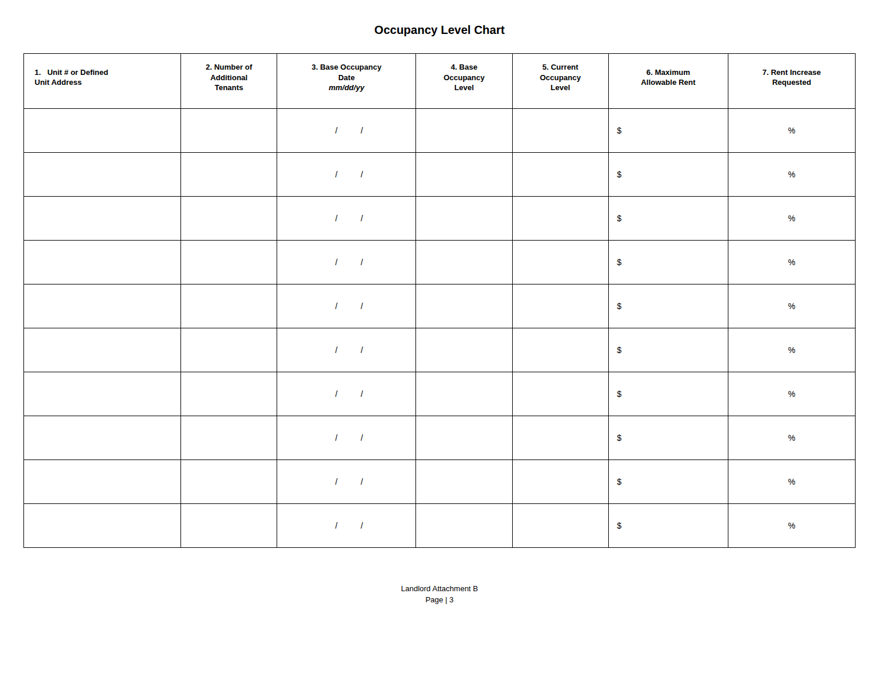Occupancy Level Chart
| 1. Unit # or Defined Unit Address | 2. Number of Additional Tenants | 3. Base Occupancy Date mm/dd/yy | 4. Base Occupancy Level | 5. Current Occupancy Level | 6. Maximum Allowable Rent | 7. Rent Increase Requested |
| --- | --- | --- | --- | --- | --- | --- |
| | | / / | | | $ | % |
| | | / / | | | $ | % |
| | | / / | | | $ | % |
| | | / / | | | $ | % |
| | | / / | | | $ | % |
| | | / / | | | $ | % |
| | | / / | | | $ | % |
| | | / / | | | $ | % |
| | | / / | | | $ | % |
| | | / / | | | $ | % |
Landlord Attachment B
Page | 3